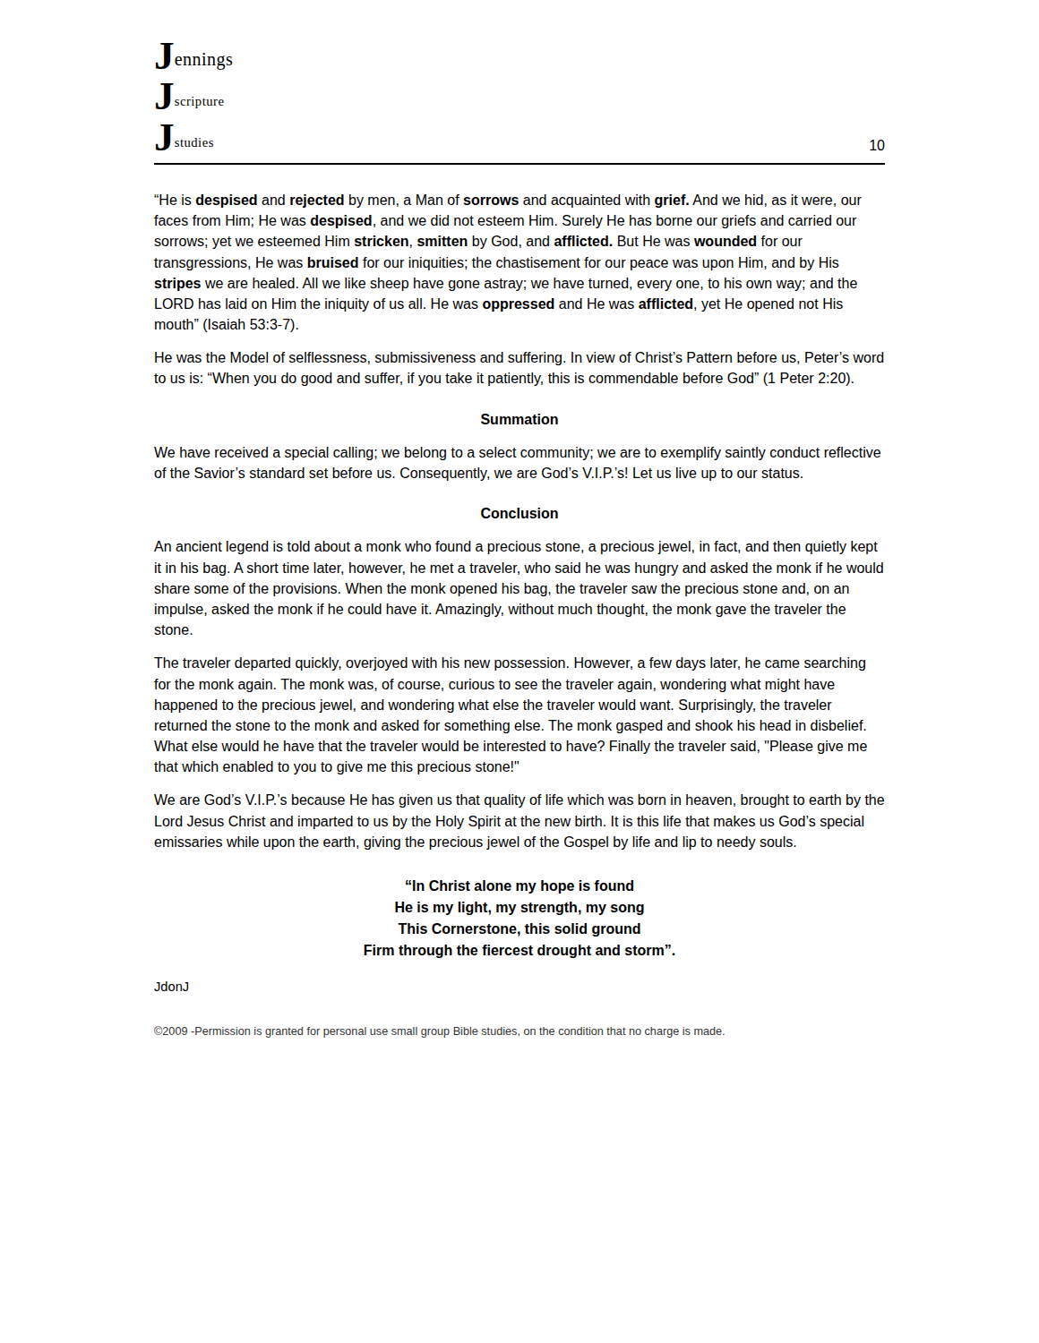Jennings Jscripture Jstudies
10
“He is despised and rejected by men, a Man of sorrows and acquainted with grief. And we hid, as it were, our faces from Him; He was despised, and we did not esteem Him. Surely He has borne our griefs and carried our sorrows; yet we esteemed Him stricken, smitten by God, and afflicted. But He was wounded for our transgressions, He was bruised for our iniquities; the chastisement for our peace was upon Him, and by His stripes we are healed. All we like sheep have gone astray; we have turned, every one, to his own way; and the LORD has laid on Him the iniquity of us all. He was oppressed and He was afflicted, yet He opened not His mouth” (Isaiah 53:3-7).
He was the Model of selflessness, submissiveness and suffering. In view of Christ’s Pattern before us, Peter’s word to us is: “When you do good and suffer, if you take it patiently, this is commendable before God” (1 Peter 2:20).
Summation
We have received a special calling; we belong to a select community; we are to exemplify saintly conduct reflective of the Savior’s standard set before us. Consequently, we are God’s V.I.P.’s! Let us live up to our status.
Conclusion
An ancient legend is told about a monk who found a precious stone, a precious jewel, in fact, and then quietly kept it in his bag. A short time later, however, he met a traveler, who said he was hungry and asked the monk if he would share some of the provisions. When the monk opened his bag, the traveler saw the precious stone and, on an impulse, asked the monk if he could have it. Amazingly, without much thought, the monk gave the traveler the stone.
The traveler departed quickly, overjoyed with his new possession. However, a few days later, he came searching for the monk again. The monk was, of course, curious to see the traveler again, wondering what might have happened to the precious jewel, and wondering what else the traveler would want. Surprisingly, the traveler returned the stone to the monk and asked for something else. The monk gasped and shook his head in disbelief. What else would he have that the traveler would be interested to have? Finally the traveler said, "Please give me that which enabled to you to give me this precious stone!"
We are God’s V.I.P.’s because He has given us that quality of life which was born in heaven, brought to earth by the Lord Jesus Christ and imparted to us by the Holy Spirit at the new birth. It is this life that makes us God’s special emissaries while upon the earth, giving the precious jewel of the Gospel by life and lip to needy souls.
“In Christ alone my hope is found
He is my light, my strength, my song
This Cornerstone, this solid ground
Firm through the fiercest drought and storm”.
JdonJ
©2009 -Permission is granted for personal use small group Bible studies, on the condition that no charge is made.